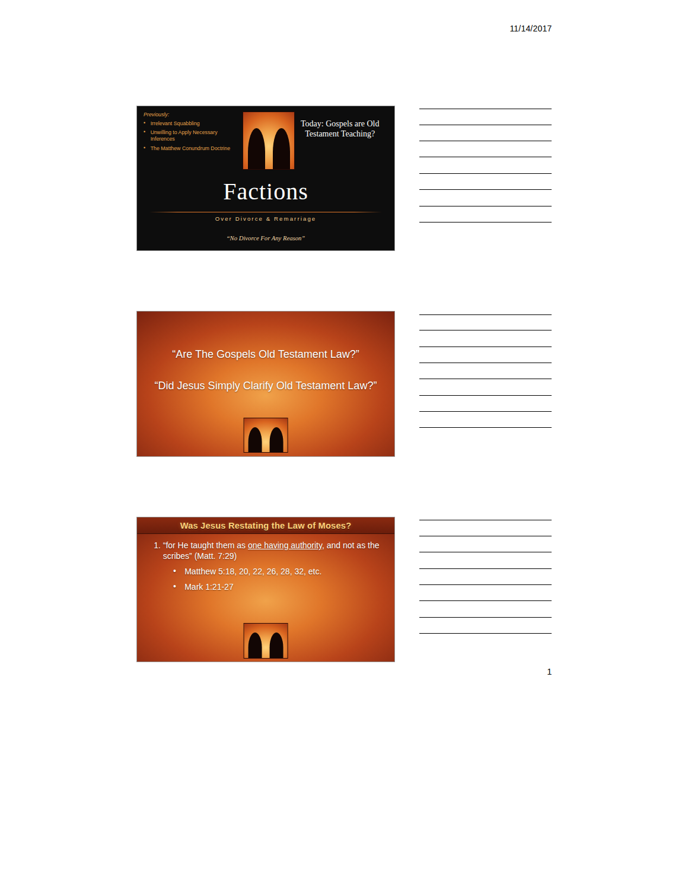11/14/2017
Previously:
Irrelevant Squabbling
Unwilling to Apply Necessary Inferences
The Matthew Conundrum Doctrine
Today: Gospels are Old Testament Teaching?
Factions
Over Divorce & Remarriage
“No Divorce For Any Reason”
“Are The Gospels Old Testament Law?”
“Did Jesus Simply Clarify Old Testament Law?”
Was Jesus Restating the Law of Moses?
“for He taught them as one having authority, and not as the scribes” (Matt. 7:29)
Matthew 5:18, 20, 22, 26, 28, 32, etc.
Mark 1:21-27
1